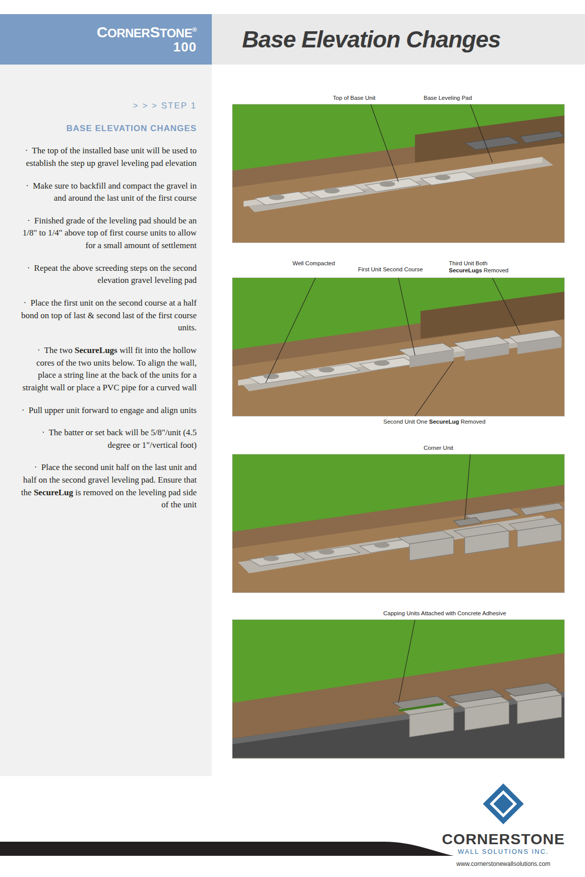CORNERSTONE®
100
Base Elevation Changes
> > > STEP 1
BASE ELEVATION CHANGES
· The top of the installed base unit will be used to establish the step up gravel leveling pad elevation
· Make sure to backfill and compact the gravel in and around the last unit of the first course
· Finished grade of the leveling pad should be an 1/8" to 1/4" above top of first course units to allow for a small amount of settlement
· Repeat the above screeding steps on the second elevation gravel leveling pad
· Place the first unit on the second course at a half bond on top of last & second last of the first course units.
· The two SecureLugs will fit into the hollow cores of the two units below. To align the wall, place a string line at the back of the units for a straight wall or place a PVC pipe for a curved wall
· Pull upper unit forward to engage and align units
· The batter or set back will be 5/8"/unit (4.5 degree or 1"/vertical foot)
· Place the second unit half on the last unit and half on the second gravel leveling pad. Ensure that the SecureLug is removed on the leveling pad side of the unit
Top of Base Unit Base Leveling Pad
Well Compacted First Unit Second Course Third Unit Both SecureLugs Removed
Second Unit One SecureLug Removed
Corner Unit
Capping Units Attached with Concrete Adhesive
CORNERSTONE
WALL SOLUTIONS INC.
www.cornerstonewallsolutions.com